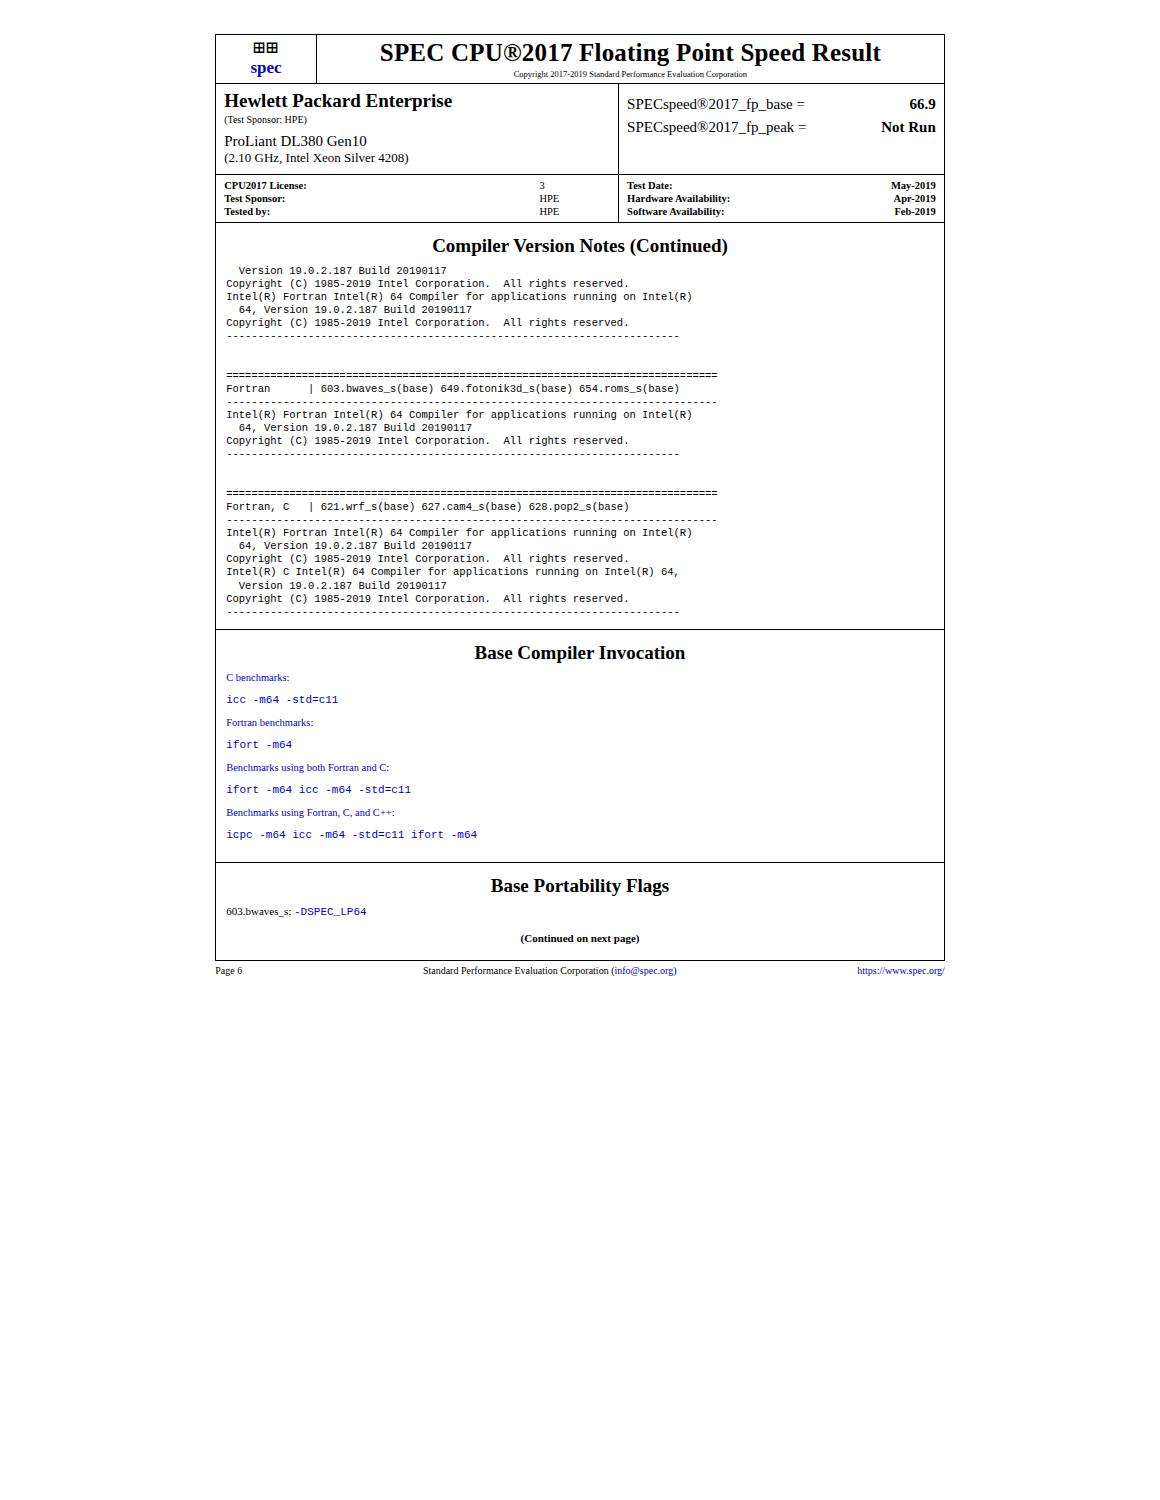⊞⊞
spec
SPEC CPU®2017 Floating Point Speed Result
Copyright 2017-2019 Standard Performance Evaluation Corporation
Hewlett Packard Enterprise
(Test Sponsor: HPE)
ProLiant DL380 Gen10
(2.10 GHz, Intel Xeon Silver 4208)
SPECspeed®2017_fp_base = 66.9
SPECspeed®2017_fp_peak = Not Run
| CPU2017 License: | 3 |
| Test Sponsor: | HPE |
| Tested by: | HPE |
| Test Date: | May-2019 |
| Hardware Availability: | Apr-2019 |
| Software Availability: | Feb-2019 |
Compiler Version Notes (Continued)
  Version 19.0.2.187 Build 20190117
Copyright (C) 1985-2019 Intel Corporation.  All rights reserved.
Intel(R) Fortran Intel(R) 64 Compiler for applications running on Intel(R)
  64, Version 19.0.2.187 Build 20190117
Copyright (C) 1985-2019 Intel Corporation.  All rights reserved.
------------------------------------------------------------------------


==============================================================================
Fortran      | 603.bwaves_s(base) 649.fotonik3d_s(base) 654.roms_s(base)
------------------------------------------------------------------------------
Intel(R) Fortran Intel(R) 64 Compiler for applications running on Intel(R)
  64, Version 19.0.2.187 Build 20190117
Copyright (C) 1985-2019 Intel Corporation.  All rights reserved.
------------------------------------------------------------------------


==============================================================================
Fortran, C   | 621.wrf_s(base) 627.cam4_s(base) 628.pop2_s(base)
------------------------------------------------------------------------------
Intel(R) Fortran Intel(R) 64 Compiler for applications running on Intel(R)
  64, Version 19.0.2.187 Build 20190117
Copyright (C) 1985-2019 Intel Corporation.  All rights reserved.
Intel(R) C Intel(R) 64 Compiler for applications running on Intel(R) 64,
  Version 19.0.2.187 Build 20190117
Copyright (C) 1985-2019 Intel Corporation.  All rights reserved.
------------------------------------------------------------------------
Base Compiler Invocation
C benchmarks:
icc -m64 -std=c11
Fortran benchmarks:
ifort -m64
Benchmarks using both Fortran and C:
ifort -m64 icc -m64 -std=c11
Benchmarks using Fortran, C, and C++:
icpc -m64 icc -m64 -std=c11 ifort -m64
Base Portability Flags
603.bwaves_s: -DSPEC_LP64
(Continued on next page)
Page 6
Standard Performance Evaluation Corporation (info@spec.org)
https://www.spec.org/